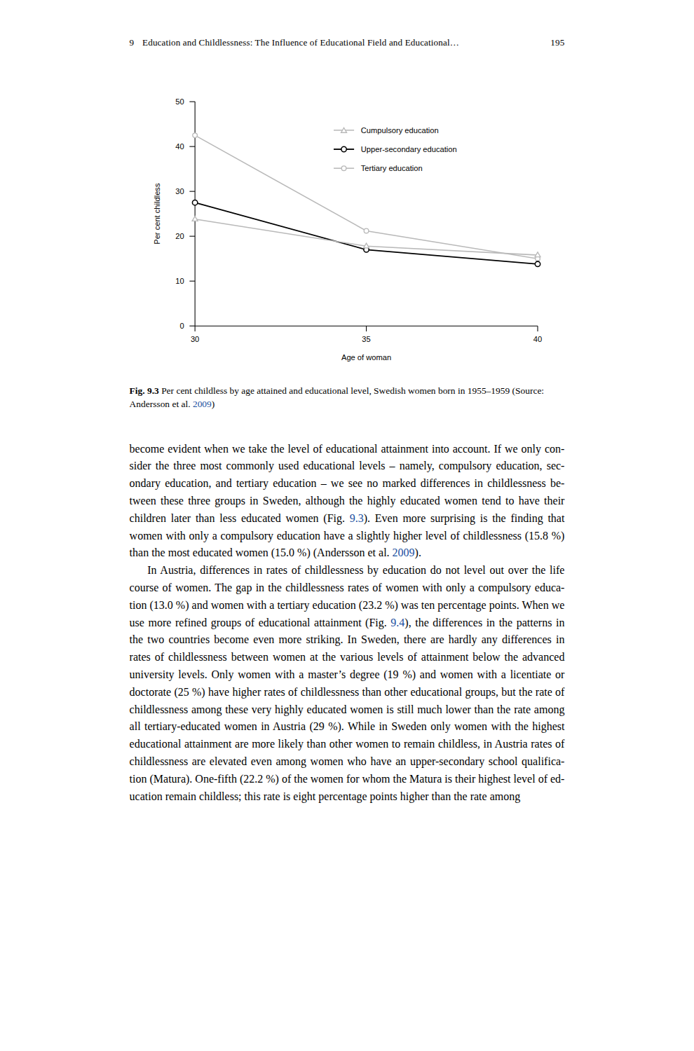9 Education and Childlessness: The Influence of Educational Field and Educational… 195
0 10 20 30 40 50 30 35 40 Age of woman Per cent childless Cumpulsory education Upper-secondary education Tertiary education
Fig. 9.3 Per cent childless by age attained and educational level, Swedish women born in 1955–1959 (Source: Andersson et al. 2009)
become evident when we take the level of educational attainment into account. If we only consider the three most commonly used educational levels – namely, compulsory education, secondary education, and tertiary education – we see no marked differences in childlessness between these three groups in Sweden, although the highly educated women tend to have their children later than less educated women (Fig. 9.3). Even more surprising is the finding that women with only a compulsory education have a slightly higher level of childlessness (15.8 %) than the most educated women (15.0 %) (Andersson et al. 2009).
In Austria, differences in rates of childlessness by education do not level out over the life course of women. The gap in the childlessness rates of women with only a compulsory education (13.0 %) and women with a tertiary education (23.2 %) was ten percentage points. When we use more refined groups of educational attainment (Fig. 9.4), the differences in the patterns in the two countries become even more striking. In Sweden, there are hardly any differences in rates of childlessness between women at the various levels of attainment below the advanced university levels. Only women with a master’s degree (19 %) and women with a licentiate or doctorate (25 %) have higher rates of childlessness than other educational groups, but the rate of childlessness among these very highly educated women is still much lower than the rate among all tertiary-educated women in Austria (29 %). While in Sweden only women with the highest educational attainment are more likely than other women to remain childless, in Austria rates of childlessness are elevated even among women who have an upper-secondary school qualification (Matura). One-fifth (22.2 %) of the women for whom the Matura is their highest level of education remain childless; this rate is eight percentage points higher than the rate among